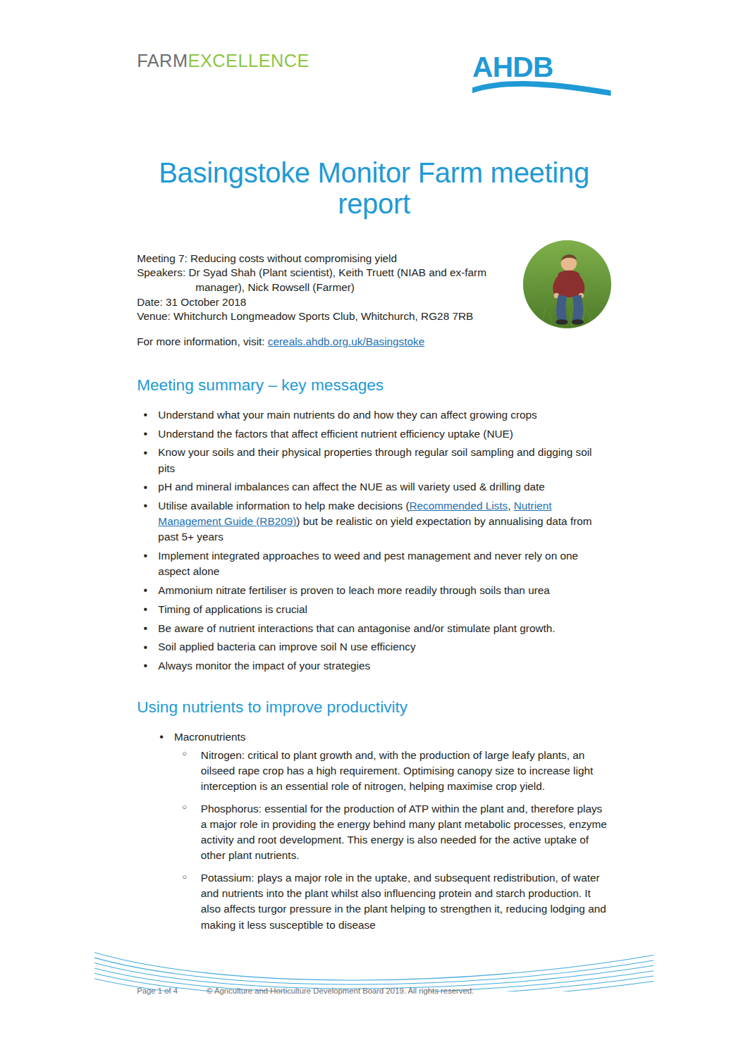FARM EXCELLENCE
AHDB
Basingstoke Monitor Farm meeting report
Meeting 7: Reducing costs without compromising yield
Speakers: Dr Syad Shah (Plant scientist), Keith Truett (NIAB and ex-farm
manager), Nick Rowsell (Farmer)
Date: 31 October 2018
Venue: Whitchurch Longmeadow Sports Club, Whitchurch, RG28 7RB
For more information, visit: cereals.ahdb.org.uk/Basingstoke
Meeting summary – key messages
Understand what your main nutrients do and how they can affect growing crops
Understand the factors that affect efficient nutrient efficiency uptake (NUE)
Know your soils and their physical properties through regular soil sampling and digging soil pits
pH and mineral imbalances can affect the NUE as will variety used & drilling date
Utilise available information to help make decisions (Recommended Lists, Nutrient Management Guide (RB209)) but be realistic on yield expectation by annualising data from past 5+ years
Implement integrated approaches to weed and pest management and never rely on one aspect alone
Ammonium nitrate fertiliser is proven to leach more readily through soils than urea
Timing of applications is crucial
Be aware of nutrient interactions that can antagonise and/or stimulate plant growth.
Soil applied bacteria can improve soil N use efficiency
Always monitor the impact of your strategies
Using nutrients to improve productivity
Macronutrients
Nitrogen: critical to plant growth and, with the production of large leafy plants, an oilseed rape crop has a high requirement. Optimising canopy size to increase light interception is an essential role of nitrogen, helping maximise crop yield.
Phosphorus: essential for the production of ATP within the plant and, therefore plays a major role in providing the energy behind many plant metabolic processes, enzyme activity and root development. This energy is also needed for the active uptake of other plant nutrients.
Potassium: plays a major role in the uptake, and subsequent redistribution, of water and nutrients into the plant whilst also influencing protein and starch production. It also affects turgor pressure in the plant helping to strengthen it, reducing lodging and making it less susceptible to disease
Page 1 of 4 © Agriculture and Horticulture Development Board 2019. All rights reserved.